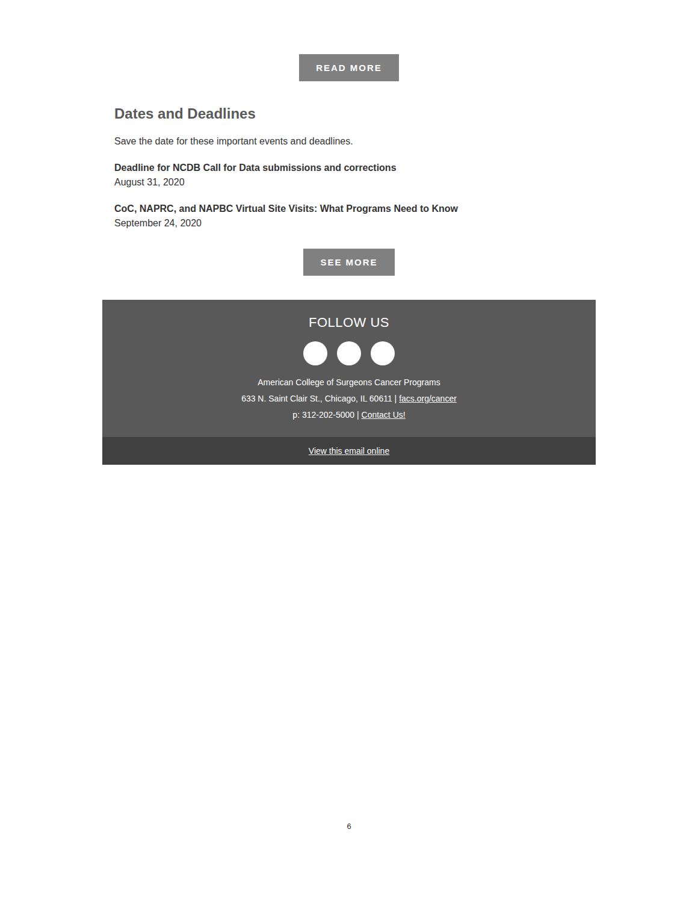READ MORE
Dates and Deadlines
Save the date for these important events and deadlines.
Deadline for NCDB Call for Data submissions and corrections August 31, 2020
CoC, NAPRC, and NAPBC Virtual Site Visits: What Programs Need to Know September 24, 2020
SEE MORE
FOLLOW US
f t in
American College of Surgeons Cancer Programs
633 N. Saint Clair St., Chicago, IL 60611 | facs.org/cancer
p: 312-202-5000 | Contact Us!
View this email online
6